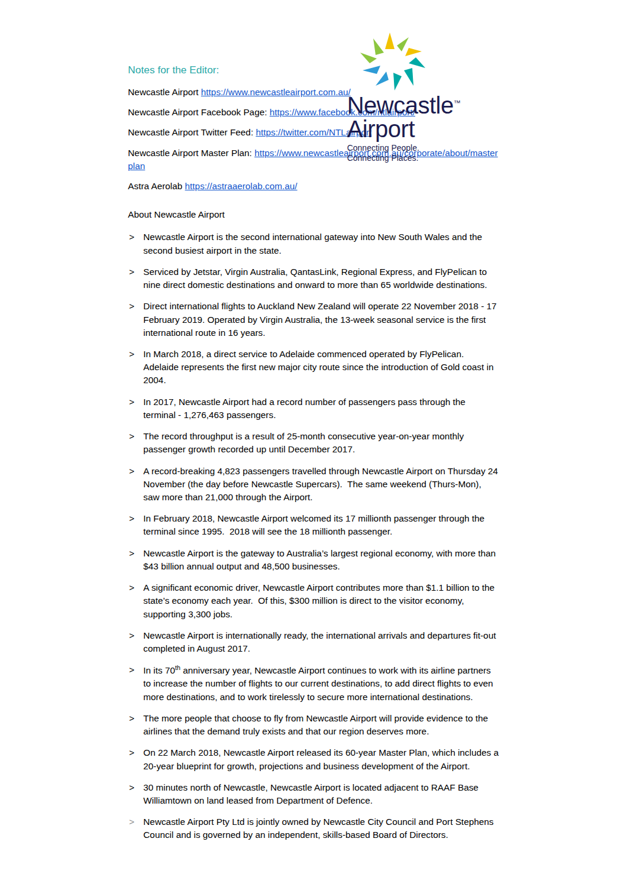Newcastle™
Airport
Connecting People.
Connecting Places.
Notes for the Editor:
Newcastle Airport https://www.newcastleairport.com.au/
Newcastle Airport Facebook Page: https://www.facebook.com/ntlairport/
Newcastle Airport Twitter Feed: https://twitter.com/NTLairport
Newcastle Airport Master Plan: https://www.newcastleairport.com.au/corporate/about/masterplan
Astra Aerolab https://astraaerolab.com.au/
About Newcastle Airport
Newcastle Airport is the second international gateway into New South Wales and the second busiest airport in the state.
Serviced by Jetstar, Virgin Australia, QantasLink, Regional Express, and FlyPelican to nine direct domestic destinations and onward to more than 65 worldwide destinations.
Direct international flights to Auckland New Zealand will operate 22 November 2018 - 17 February 2019. Operated by Virgin Australia, the 13-week seasonal service is the first international route in 16 years.
In March 2018, a direct service to Adelaide commenced operated by FlyPelican. Adelaide represents the first new major city route since the introduction of Gold coast in 2004.
In 2017, Newcastle Airport had a record number of passengers pass through the terminal - 1,276,463 passengers.
The record throughput is a result of 25-month consecutive year-on-year monthly passenger growth recorded up until December 2017.
A record-breaking 4,823 passengers travelled through Newcastle Airport on Thursday 24 November (the day before Newcastle Supercars). The same weekend (Thurs-Mon), saw more than 21,000 through the Airport.
In February 2018, Newcastle Airport welcomed its 17 millionth passenger through the terminal since 1995. 2018 will see the 18 millionth passenger.
Newcastle Airport is the gateway to Australia’s largest regional economy, with more than $43 billion annual output and 48,500 businesses.
A significant economic driver, Newcastle Airport contributes more than $1.1 billion to the state’s economy each year. Of this, $300 million is direct to the visitor economy, supporting 3,300 jobs.
Newcastle Airport is internationally ready, the international arrivals and departures fit-out completed in August 2017.
In its 70th anniversary year, Newcastle Airport continues to work with its airline partners to increase the number of flights to our current destinations, to add direct flights to even more destinations, and to work tirelessly to secure more international destinations.
The more people that choose to fly from Newcastle Airport will provide evidence to the airlines that the demand truly exists and that our region deserves more.
On 22 March 2018, Newcastle Airport released its 60-year Master Plan, which includes a 20-year blueprint for growth, projections and business development of the Airport.
30 minutes north of Newcastle, Newcastle Airport is located adjacent to RAAF Base Williamtown on land leased from Department of Defence.
Newcastle Airport Pty Ltd is jointly owned by Newcastle City Council and Port Stephens Council and is governed by an independent, skills-based Board of Directors.